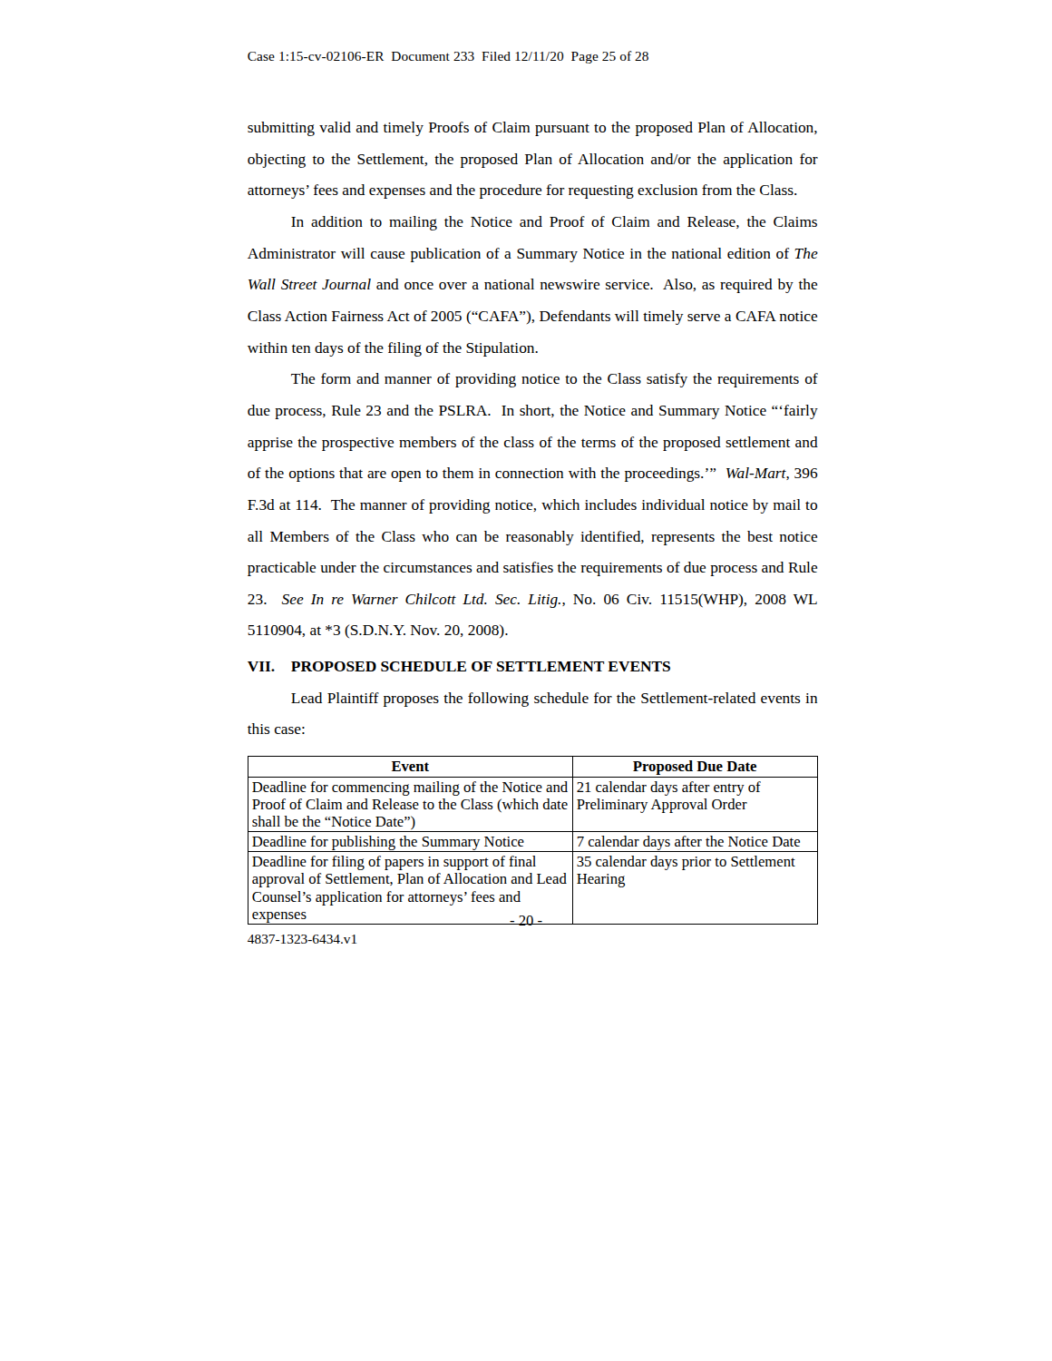Case 1:15-cv-02106-ER Document 233 Filed 12/11/20 Page 25 of 28
submitting valid and timely Proofs of Claim pursuant to the proposed Plan of Allocation, objecting to the Settlement, the proposed Plan of Allocation and/or the application for attorneys’ fees and expenses and the procedure for requesting exclusion from the Class.
In addition to mailing the Notice and Proof of Claim and Release, the Claims Administrator will cause publication of a Summary Notice in the national edition of The Wall Street Journal and once over a national newswire service. Also, as required by the Class Action Fairness Act of 2005 (“CAFA”), Defendants will timely serve a CAFA notice within ten days of the filing of the Stipulation.
The form and manner of providing notice to the Class satisfy the requirements of due process, Rule 23 and the PSLRA. In short, the Notice and Summary Notice “‘fairly apprise the prospective members of the class of the terms of the proposed settlement and of the options that are open to them in connection with the proceedings.’” Wal-Mart, 396 F.3d at 114. The manner of providing notice, which includes individual notice by mail to all Members of the Class who can be reasonably identified, represents the best notice practicable under the circumstances and satisfies the requirements of due process and Rule 23. See In re Warner Chilcott Ltd. Sec. Litig., No. 06 Civ. 11515(WHP), 2008 WL 5110904, at *3 (S.D.N.Y. Nov. 20, 2008).
VII. PROPOSED SCHEDULE OF SETTLEMENT EVENTS
Lead Plaintiff proposes the following schedule for the Settlement-related events in this case:
| Event | Proposed Due Date |
| --- | --- |
| Deadline for commencing mailing of the Notice and Proof of Claim and Release to the Class (which date shall be the “Notice Date”) | 21 calendar days after entry of Preliminary Approval Order |
| Deadline for publishing the Summary Notice | 7 calendar days after the Notice Date |
| Deadline for filing of papers in support of final approval of Settlement, Plan of Allocation and Lead Counsel’s application for attorneys’ fees and expenses | 35 calendar days prior to Settlement Hearing |
- 20 -
4837-1323-6434.v1